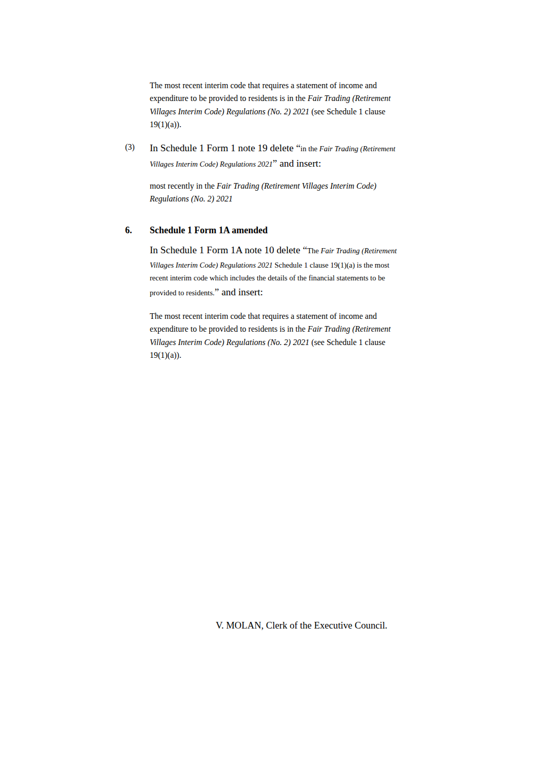The most recent interim code that requires a statement of income and expenditure to be provided to residents is in the Fair Trading (Retirement Villages Interim Code) Regulations (No. 2) 2021 (see Schedule 1 clause 19(1)(a)).
(3)
In Schedule 1 Form 1 note 19 delete “in the Fair Trading (Retirement Villages Interim Code) Regulations 2021” and insert:
most recently in the Fair Trading (Retirement Villages Interim Code) Regulations (No. 2) 2021
6.
Schedule 1 Form 1A amended
In Schedule 1 Form 1A note 10 delete “The Fair Trading (Retirement Villages Interim Code) Regulations 2021 Schedule 1 clause 19(1)(a) is the most recent interim code which includes the details of the financial statements to be provided to residents.” and insert:
The most recent interim code that requires a statement of income and expenditure to be provided to residents is in the Fair Trading (Retirement Villages Interim Code) Regulations (No. 2) 2021 (see Schedule 1 clause 19(1)(a)).
V. MOLAN, Clerk of the Executive Council.